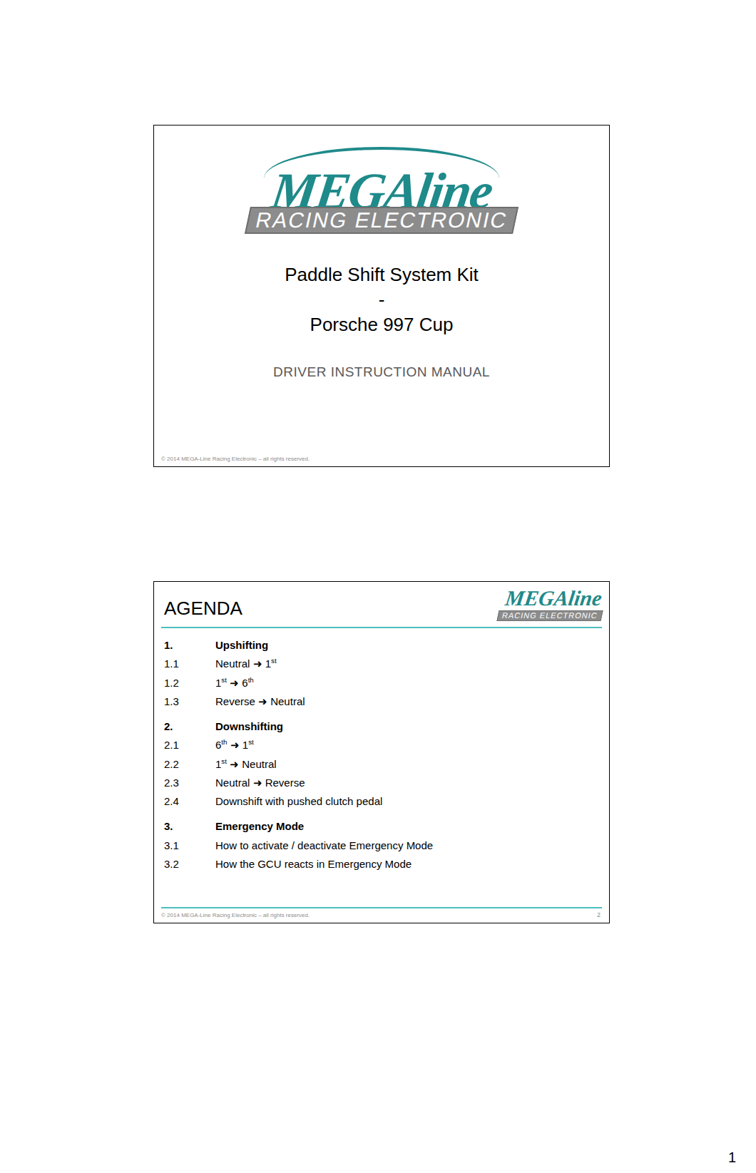MEGAline
RACING ELECTRONIC
Paddle Shift System Kit
-
Porsche 997 Cup
DRIVER INSTRUCTION MANUAL
© 2014 MEGA-Line Racing Electronic – all rights reserved.
AGENDA
MEGAline RACING ELECTRONIC
| 1. | Upshifting |
| 1.1 | Neutral ➜ 1 st |
| 1.2 | 1 st ➜ 6 th |
| 1.3 | Reverse ➜ Neutral |
| 2. | Downshifting |
| 2.1 | 6 th ➜ 1 st |
| 2.2 | 1 st ➜ Neutral |
| 2.3 | Neutral ➜ Reverse |
| 2.4 | Downshift with pushed clutch pedal |
| 3. | Emergency Mode |
| 3.1 | How to activate / deactivate Emergency Mode |
| 3.2 | How the GCU reacts in Emergency Mode |
© 2014 MEGA-Line Racing Electronic – all rights reserved.
2
1